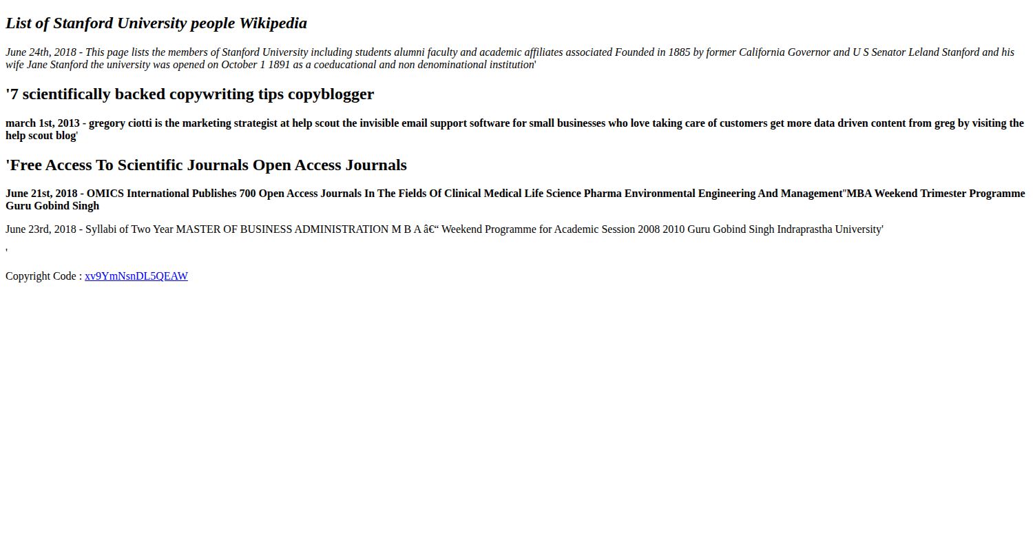List of Stanford University people Wikipedia
June 24th, 2018 - This page lists the members of Stanford University including students alumni faculty and academic affiliates associated Founded in 1885 by former California Governor and U S Senator Leland Stanford and his wife Jane Stanford the university was opened on October 1 1891 as a coeducational and non denominational institution'
'7 scientifically backed copywriting tips copyblogger
march 1st, 2013 - gregory ciotti is the marketing strategist at help scout the invisible email support software for small businesses who love taking care of customers get more data driven content from greg by visiting the help scout blog'
'Free Access To Scientific Journals Open Access Journals
June 21st, 2018 - OMICS International Publishes 700 Open Access Journals In The Fields Of Clinical Medical Life Science Pharma Environmental Engineering And Management''MBA Weekend Trimester Programme Guru Gobind Singh
June 23rd, 2018 - Syllabi of Two Year MASTER OF BUSINESS ADMINISTRATION M B A â€“ Weekend Programme for Academic Session 2008 2010 Guru Gobind Singh Indraprastha University'
'
Copyright Code : xv9YmNsnDL5QEAW